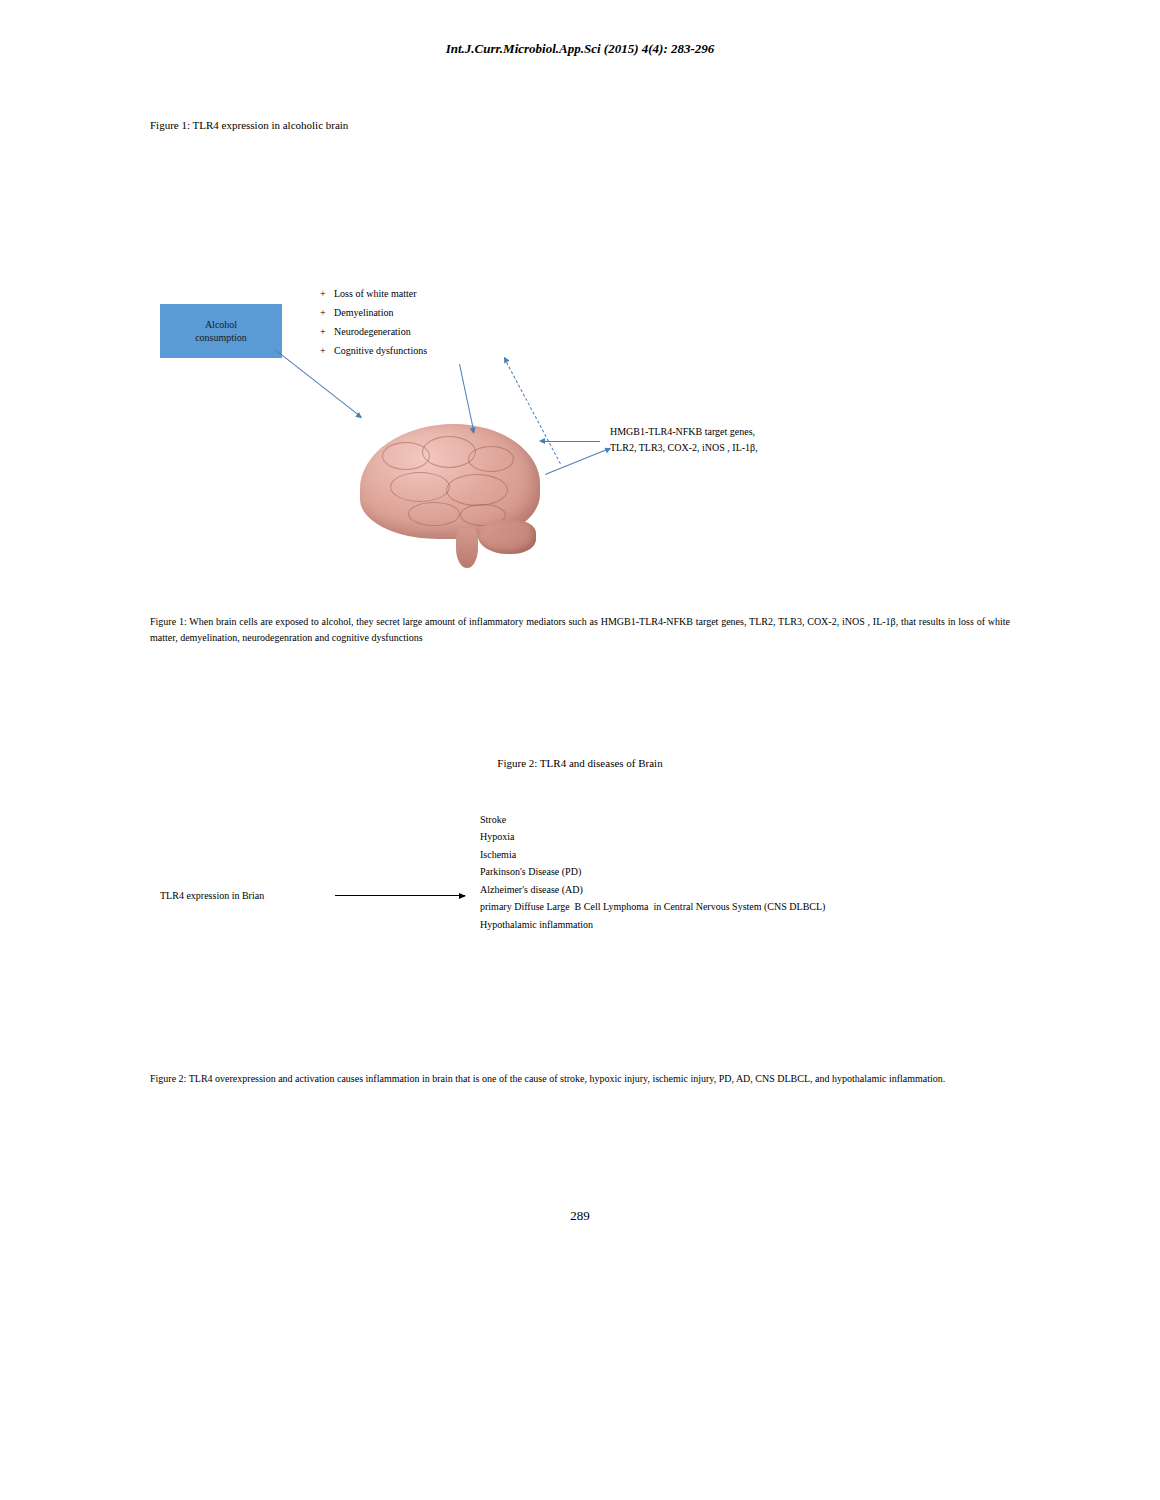Int.J.Curr.Microbiol.App.Sci (2015) 4(4): 283-296
Figure 1: TLR4 expression in alcoholic brain
Alcohol
consumption
+Loss of white matter
+Demyelination
+Neurodegeneration
+Cognitive dysfunctions
HMGB1-TLR4-NFKB target genes,
TLR2, TLR3, COX-2, iNOS , IL-1β,
Figure 1: When brain cells are exposed to alcohol, they secret large amount of inflammatory mediators such as HMGB1-TLR4-NFKB target genes, TLR2, TLR3, COX-2, iNOS , IL-1β, that results in loss of white matter, demyelination, neurodegenration and cognitive dysfunctions
Figure 2: TLR4 and diseases of Brain
TLR4 expression in Brian
Stroke
Hypoxia
Ischemia
Parkinson's Disease (PD)
Alzheimer's disease (AD)
primary Diffuse Large B Cell Lymphoma in Central Nervous System (CNS DLBCL)
Hypothalamic inflammation
Figure 2: TLR4 overexpression and activation causes inflammation in brain that is one of the cause of stroke, hypoxic injury, ischemic injury, PD, AD, CNS DLBCL, and hypothalamic inflammation.
289